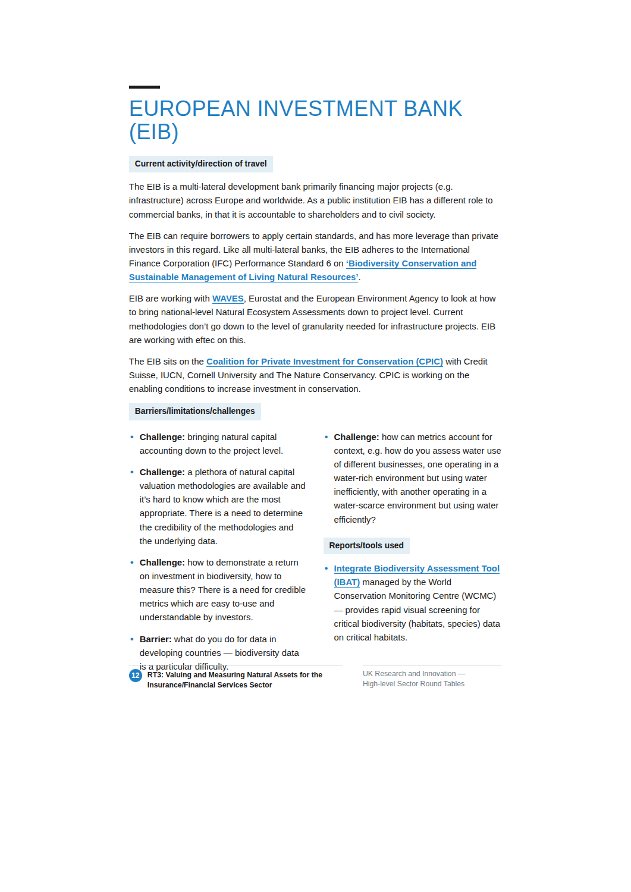EUROPEAN INVESTMENT BANK (EIB)
Current activity/direction of travel
The EIB is a multi-lateral development bank primarily financing major projects (e.g. infrastructure) across Europe and worldwide. As a public institution EIB has a different role to commercial banks, in that it is accountable to shareholders and to civil society.
The EIB can require borrowers to apply certain standards, and has more leverage than private investors in this regard. Like all multi-lateral banks, the EIB adheres to the International Finance Corporation (IFC) Performance Standard 6 on ‘Biodiversity Conservation and Sustainable Management of Living Natural Resources’.
EIB are working with WAVES, Eurostat and the European Environment Agency to look at how to bring national-level Natural Ecosystem Assessments down to project level. Current methodologies don’t go down to the level of granularity needed for infrastructure projects. EIB are working with eftec on this.
The EIB sits on the Coalition for Private Investment for Conservation (CPIC) with Credit Suisse, IUCN, Cornell University and The Nature Conservancy. CPIC is working on the enabling conditions to increase investment in conservation.
Barriers/limitations/challenges
Challenge: bringing natural capital accounting down to the project level.
Challenge: a plethora of natural capital valuation methodologies are available and it’s hard to know which are the most appropriate. There is a need to determine the credibility of the methodologies and the underlying data.
Challenge: how to demonstrate a return on investment in biodiversity, how to measure this? There is a need for credible metrics which are easy to-use and understandable by investors.
Barrier: what do you do for data in developing countries — biodiversity data is a particular difficulty.
Challenge: how can metrics account for context, e.g. how do you assess water use of different businesses, one operating in a water-rich environment but using water inefficiently, with another operating in a water-scarce environment but using water efficiently?
Reports/tools used
Integrate Biodiversity Assessment Tool (IBAT) managed by the World Conservation Monitoring Centre (WCMC) — provides rapid visual screening for critical biodiversity (habitats, species) data on critical habitats.
12
RT3: Valuing and Measuring Natural Assets for the
Insurance/Financial Services Sector
UK Research and Innovation —
High-level Sector Round Tables